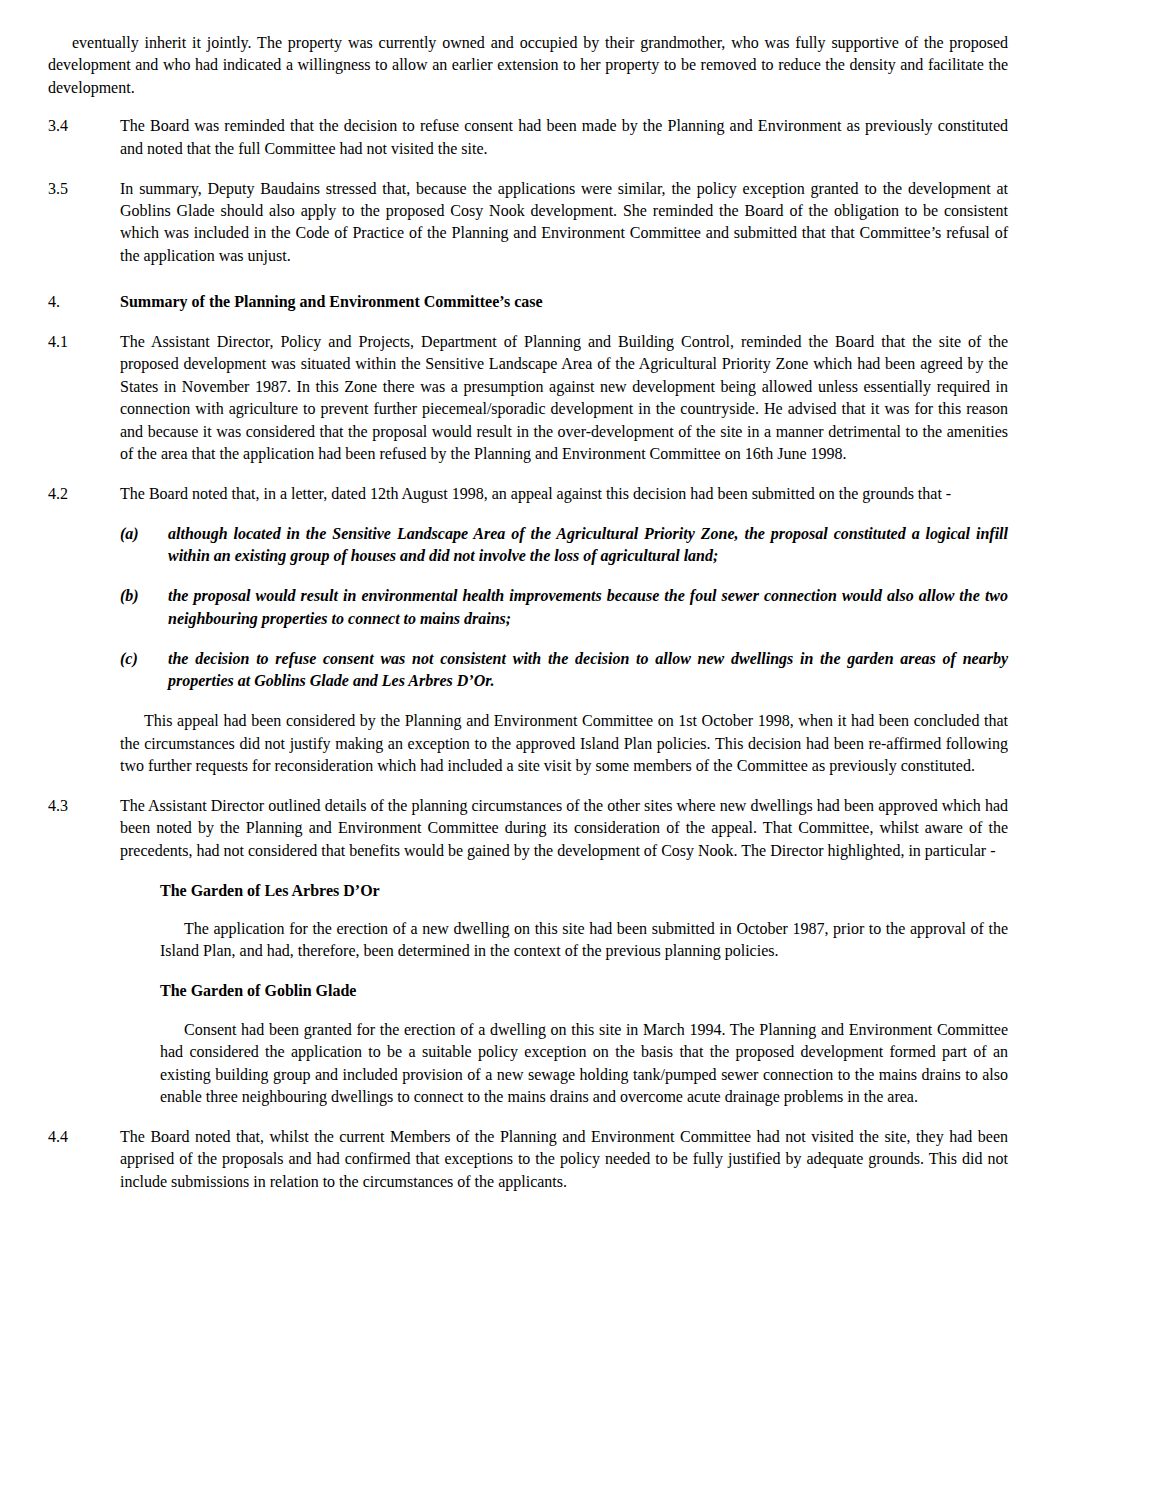eventually inherit it jointly. The property was currently owned and occupied by their grandmother, who was fully supportive of the proposed development and who had indicated a willingness to allow an earlier extension to her property to be removed to reduce the density and facilitate the development.
3.4
The Board was reminded that the decision to refuse consent had been made by the Planning and Environment as previously constituted and noted that the full Committee had not visited the site.
3.5
In summary, Deputy Baudains stressed that, because the applications were similar, the policy exception granted to the development at Goblins Glade should also apply to the proposed Cosy Nook development. She reminded the Board of the obligation to be consistent which was included in the Code of Practice of the Planning and Environment Committee and submitted that that Committee’s refusal of the application was unjust.
4. Summary of the Planning and Environment Committee’s case
4.1
The Assistant Director, Policy and Projects, Department of Planning and Building Control, reminded the Board that the site of the proposed development was situated within the Sensitive Landscape Area of the Agricultural Priority Zone which had been agreed by the States in November 1987. In this Zone there was a presumption against new development being allowed unless essentially required in connection with agriculture to prevent further piecemeal/sporadic development in the countryside. He advised that it was for this reason and because it was considered that the proposal would result in the over-development of the site in a manner detrimental to the amenities of the area that the application had been refused by the Planning and Environment Committee on 16th June 1998.
4.2
The Board noted that, in a letter, dated 12th August 1998, an appeal against this decision had been submitted on the grounds that -
(a)
although located in the Sensitive Landscape Area of the Agricultural Priority Zone, the proposal constituted a logical infill within an existing group of houses and did not involve the loss of agricultural land;
(b)
the proposal would result in environmental health improvements because the foul sewer connection would also allow the two neighbouring properties to connect to mains drains;
(c)
the decision to refuse consent was not consistent with the decision to allow new dwellings in the garden areas of nearby properties at Goblins Glade and Les Arbres D’Or.
This appeal had been considered by the Planning and Environment Committee on 1st October 1998, when it had been concluded that the circumstances did not justify making an exception to the approved Island Plan policies. This decision had been re-affirmed following two further requests for reconsideration which had included a site visit by some members of the Committee as previously constituted.
4.3
The Assistant Director outlined details of the planning circumstances of the other sites where new dwellings had been approved which had been noted by the Planning and Environment Committee during its consideration of the appeal. That Committee, whilst aware of the precedents, had not considered that benefits would be gained by the development of Cosy Nook. The Director highlighted, in particular -
The Garden of Les Arbres D’Or
The application for the erection of a new dwelling on this site had been submitted in October 1987, prior to the approval of the Island Plan, and had, therefore, been determined in the context of the previous planning policies.
The Garden of Goblin Glade
Consent had been granted for the erection of a dwelling on this site in March 1994. The Planning and Environment Committee had considered the application to be a suitable policy exception on the basis that the proposed development formed part of an existing building group and included provision of a new sewage holding tank/pumped sewer connection to the mains drains to also enable three neighbouring dwellings to connect to the mains drains and overcome acute drainage problems in the area.
4.4
The Board noted that, whilst the current Members of the Planning and Environment Committee had not visited the site, they had been apprised of the proposals and had confirmed that exceptions to the policy needed to be fully justified by adequate grounds. This did not include submissions in relation to the circumstances of the applicants.